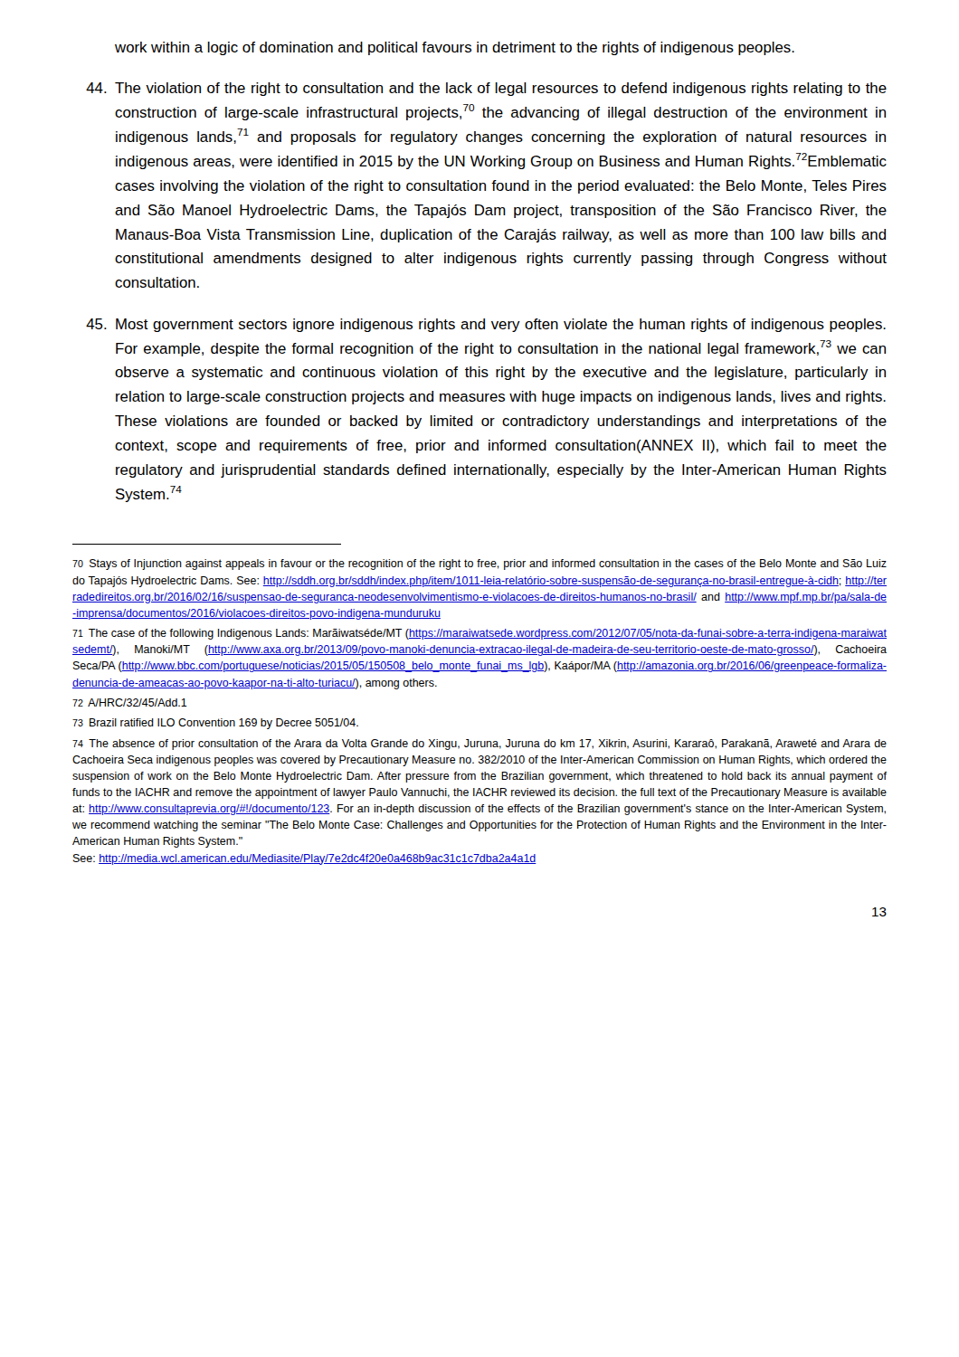work within a logic of domination and political favours in detriment to the rights of indigenous peoples.
44. The violation of the right to consultation and the lack of legal resources to defend indigenous rights relating to the construction of large-scale infrastructural projects,70 the advancing of illegal destruction of the environment in indigenous lands,71 and proposals for regulatory changes concerning the exploration of natural resources in indigenous areas, were identified in 2015 by the UN Working Group on Business and Human Rights.72Emblematic cases involving the violation of the right to consultation found in the period evaluated: the Belo Monte, Teles Pires and São Manoel Hydroelectric Dams, the Tapajós Dam project, transposition of the São Francisco River, the Manaus-Boa Vista Transmission Line, duplication of the Carajás railway, as well as more than 100 law bills and constitutional amendments designed to alter indigenous rights currently passing through Congress without consultation.
45. Most government sectors ignore indigenous rights and very often violate the human rights of indigenous peoples. For example, despite the formal recognition of the right to consultation in the national legal framework,73 we can observe a systematic and continuous violation of this right by the executive and the legislature, particularly in relation to large-scale construction projects and measures with huge impacts on indigenous lands, lives and rights. These violations are founded or backed by limited or contradictory understandings and interpretations of the context, scope and requirements of free, prior and informed consultation(ANNEX II), which fail to meet the regulatory and jurisprudential standards defined internationally, especially by the Inter-American Human Rights System.74
70 Stays of Injunction against appeals in favour or the recognition of the right to free, prior and informed consultation in the cases of the Belo Monte and São Luiz do Tapajós Hydroelectric Dams. See: http://sddh.org.br/sddh/index.php/item/1011-leia-relatório-sobre-suspensão-de-segurança-no-brasil-entregue-à-cidh; http://terradedireitos.org.br/2016/02/16/suspensao-de-seguranca-neodesenvolvimentismo-e-violacoes-de-direitos-humanos-no-brasil/ and http://www.mpf.mp.br/pa/sala-de-imprensa/documentos/2016/violacoes-direitos-povo-indigena-munduruku
71 The case of the following Indigenous Lands: Marãiwatséde/MT (https://maraiwatsede.wordpress.com/2012/07/05/nota-da-funai-sobre-a-terra-indigena-maraiwatsedemt/), Manoki/MT (http://www.axa.org.br/2013/09/povo-manoki-denuncia-extracao-ilegal-de-madeira-de-seu-territorio-oeste-de-mato-grosso/), Cachoeira Seca/PA (http://www.bbc.com/portuguese/noticias/2015/05/150508_belo_monte_funai_ms_lgb), Kaápor/MA (http://amazonia.org.br/2016/06/greenpeace-formaliza-denuncia-de-ameacas-ao-povo-kaapor-na-ti-alto-turiacu/), among others.
72 A/HRC/32/45/Add.1
73 Brazil ratified ILO Convention 169 by Decree 5051/04.
74 The absence of prior consultation of the Arara da Volta Grande do Xingu, Juruna, Juruna do km 17, Xikrin, Asurini, Kararaô, Parakanã, Araweté and Arara de Cachoeira Seca indigenous peoples was covered by Precautionary Measure no. 382/2010 of the Inter-American Commission on Human Rights, which ordered the suspension of work on the Belo Monte Hydroelectric Dam. After pressure from the Brazilian government, which threatened to hold back its annual payment of funds to the IACHR and remove the appointment of lawyer Paulo Vannuchi, the IACHR reviewed its decision. the full text of the Precautionary Measure is available at: http://www.consultaprevia.org/#!/documento/123. For an in-depth discussion of the effects of the Brazilian government's stance on the Inter-American System, we recommend watching the seminar "The Belo Monte Case: Challenges and Opportunities for the Protection of Human Rights and the Environment in the Inter-American Human Rights System."
See: http://media.wcl.american.edu/Mediasite/Play/7e2dc4f20e0a468b9ac31c1c7dba2a4a1d
13